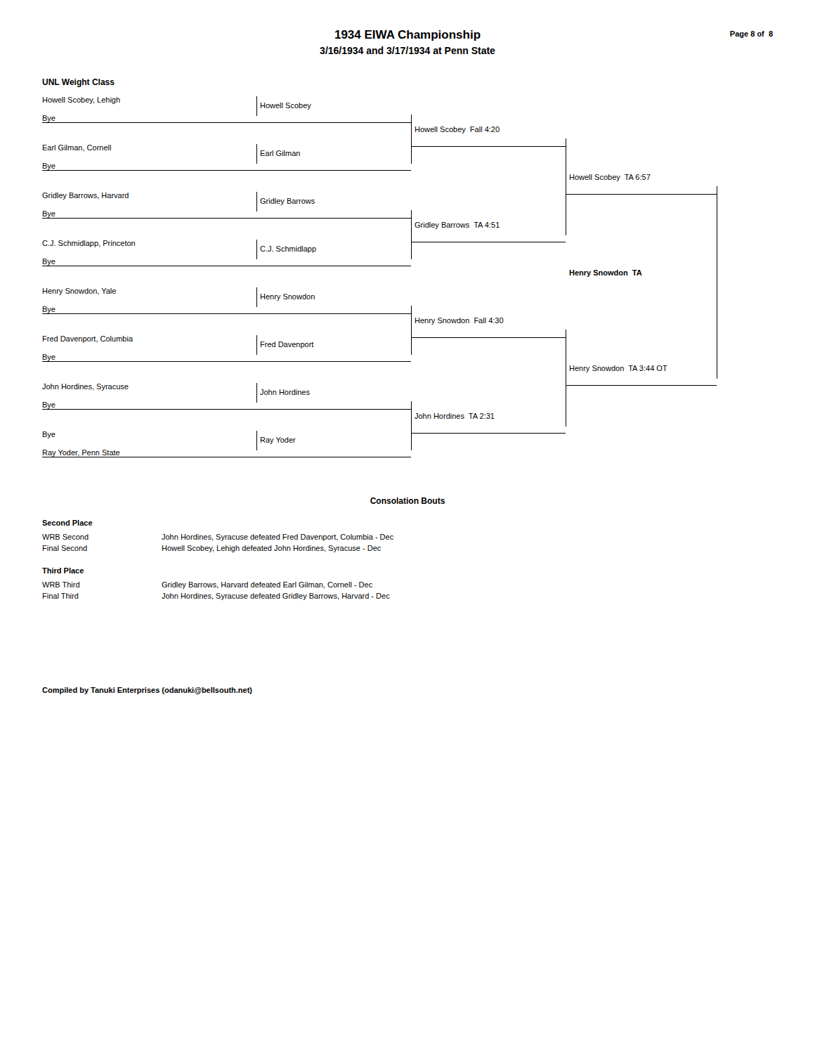Page 8 of 8
1934 EIWA Championship
3/16/1934 and 3/17/1934 at Penn State
UNL Weight Class
Howell Scobey, Lehigh
Bye
Earl Gilman, Cornell
Bye
Gridley Barrows, Harvard
Bye
C.J. Schmidlapp, Princeton
Bye
Henry Snowdon, Yale
Bye
Fred Davenport, Columbia
Bye
John Hordines, Syracuse
Bye
Bye
Ray Yoder, Penn State
Howell Scobey
Earl Gilman
Gridley Barrows
C.J. Schmidlapp
Henry Snowdon
Fred Davenport
John Hordines
Ray Yoder
Howell Scobey Fall 4:20
Gridley Barrows TA 4:51
Henry Snowdon Fall 4:30
John Hordines TA 2:31
Howell Scobey TA 6:57
Henry Snowdon TA 3:44 OT
Henry Snowdon TA
Consolation Bouts
Second Place
| WRB Second | John Hordines, Syracuse defeated Fred Davenport, Columbia - Dec |
| Final Second | Howell Scobey, Lehigh defeated John Hordines, Syracuse - Dec |
Third Place
| WRB Third | Gridley Barrows, Harvard defeated Earl Gilman, Cornell - Dec |
| Final Third | John Hordines, Syracuse defeated Gridley Barrows, Harvard - Dec |
Compiled by Tanuki Enterprises (odanuki@bellsouth.net)